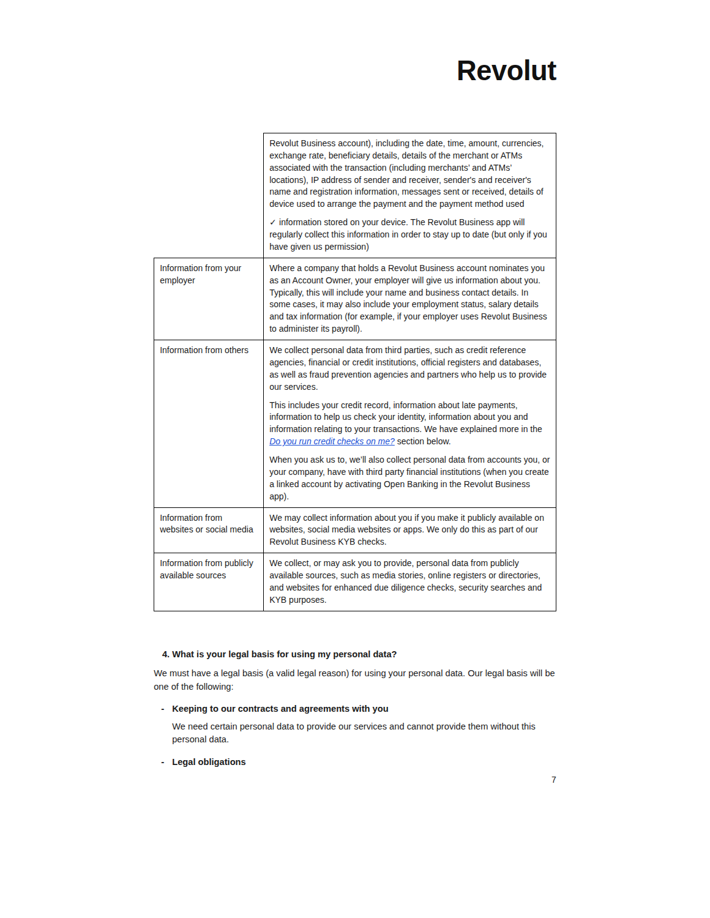Revolut
| | Revolut Business account), including the date, time, amount, currencies, exchange rate, beneficiary details, details of the merchant or ATMs associated with the transaction (including merchants’ and ATMs’ locations), IP address of sender and receiver, sender's and receiver's name and registration information, messages sent or received, details of device used to arrange the payment and the payment method used ✓ information stored on your device. The Revolut Business app will regularly collect this information in order to stay up to date (but only if you have given us permission) |
| Information from your employer | Where a company that holds a Revolut Business account nominates you as an Account Owner, your employer will give us information about you. Typically, this will include your name and business contact details. In some cases, it may also include your employment status, salary details and tax information (for example, if your employer uses Revolut Business to administer its payroll). |
| Information from others | We collect personal data from third parties, such as credit reference agencies, financial or credit institutions, official registers and databases, as well as fraud prevention agencies and partners who help us to provide our services. This includes your credit record, information about late payments, information to help us check your identity, information about you and information relating to your transactions. We have explained more in the Do you run credit checks on me? section below. When you ask us to, we’ll also collect personal data from accounts you, or your company, have with third party financial institutions (when you create a linked account by activating Open Banking in the Revolut Business app). |
| Information from websites or social media | We may collect information about you if you make it publicly available on websites, social media websites or apps. We only do this as part of our Revolut Business KYB checks. |
| Information from publicly available sources | We collect, or may ask you to provide, personal data from publicly available sources, such as media stories, online registers or directories, and websites for enhanced due diligence checks, security searches and KYB purposes. |
What is your legal basis for using my personal data?
We must have a legal basis (a valid legal reason) for using your personal data. Our legal basis will be one of the following:
Keeping to our contracts and agreements with you
We need certain personal data to provide our services and cannot provide them without this personal data.
Legal obligations
7